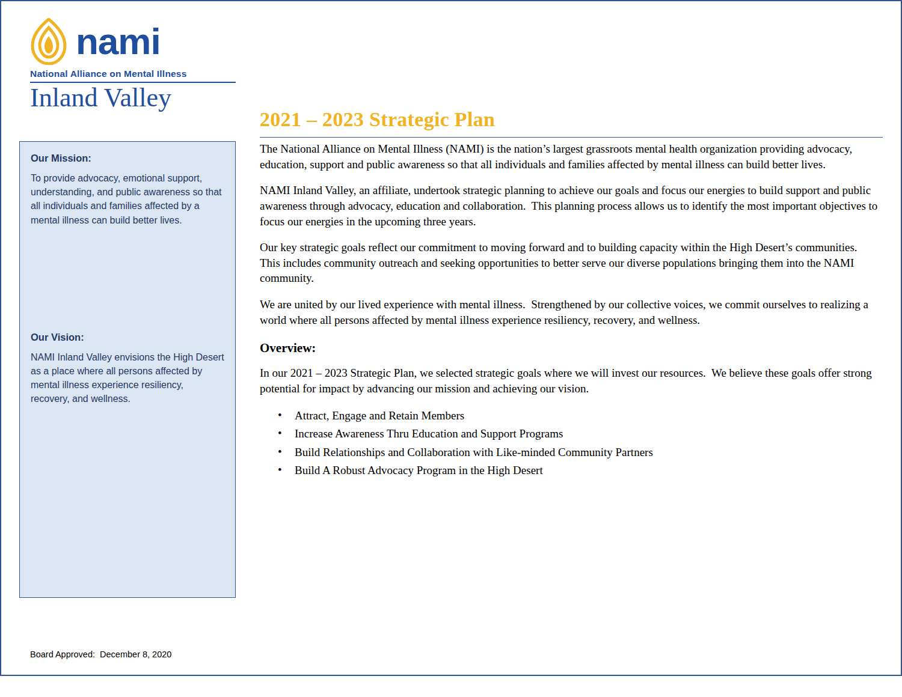nami
National Alliance on Mental Illness
Inland Valley
2021 – 2023 Strategic Plan
Our Mission:
To provide advocacy, emotional support, understanding, and public awareness so that all individuals and families affected by a mental illness can build better lives.
Our Vision:
NAMI Inland Valley envisions the High Desert as a place where all persons affected by mental illness experience resiliency, recovery, and wellness.
The National Alliance on Mental Illness (NAMI) is the nation’s largest grassroots mental health organization providing advocacy, education, support and public awareness so that all individuals and families affected by mental illness can build better lives.
NAMI Inland Valley, an affiliate, undertook strategic planning to achieve our goals and focus our energies to build support and public awareness through advocacy, education and collaboration. This planning process allows us to identify the most important objectives to focus our energies in the upcoming three years.
Our key strategic goals reflect our commitment to moving forward and to building capacity within the High Desert’s communities. This includes community outreach and seeking opportunities to better serve our diverse populations bringing them into the NAMI community.
We are united by our lived experience with mental illness. Strengthened by our collective voices, we commit ourselves to realizing a world where all persons affected by mental illness experience resiliency, recovery, and wellness.
Overview:
In our 2021 – 2023 Strategic Plan, we selected strategic goals where we will invest our resources. We believe these goals offer strong potential for impact by advancing our mission and achieving our vision.
Attract, Engage and Retain Members
Increase Awareness Thru Education and Support Programs
Build Relationships and Collaboration with Like-minded Community Partners
Build A Robust Advocacy Program in the High Desert
Board Approved: December 8, 2020